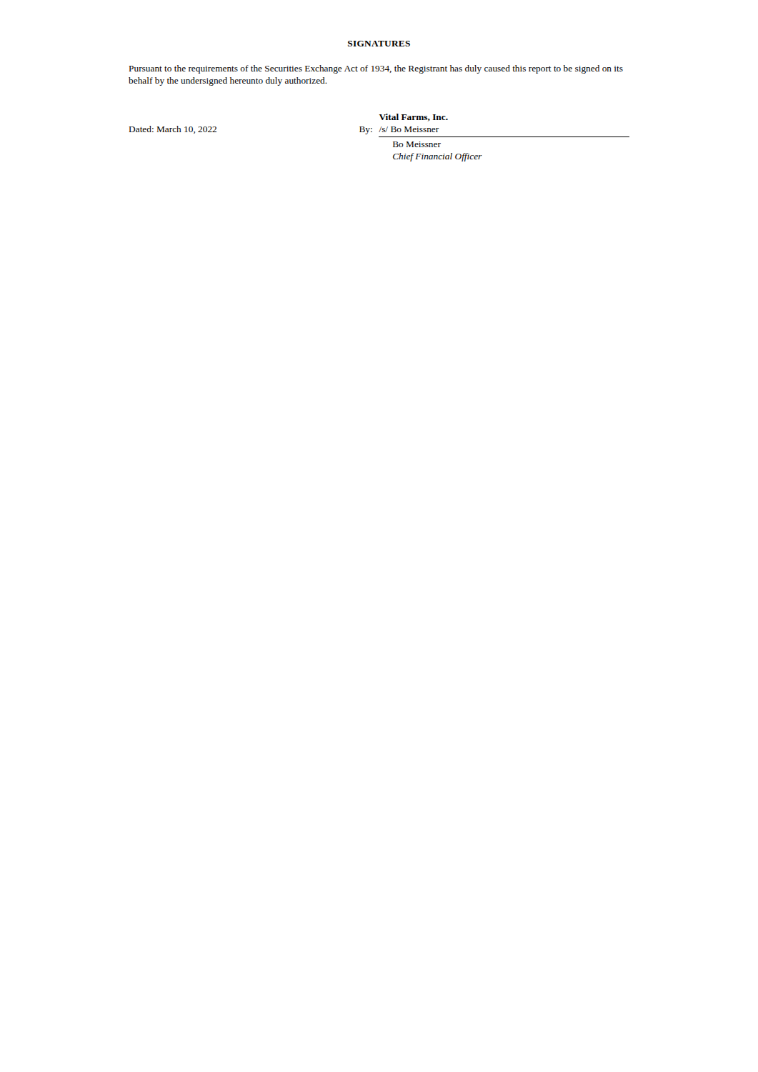SIGNATURES
Pursuant to the requirements of the Securities Exchange Act of 1934, the Registrant has duly caused this report to be signed on its behalf by the undersigned hereunto duly authorized.
| | | Vital Farms, Inc. |
| Dated: March 10, 2022 | By: | /s/ Bo Meissner |
| | | Bo Meissner Chief Financial Officer |